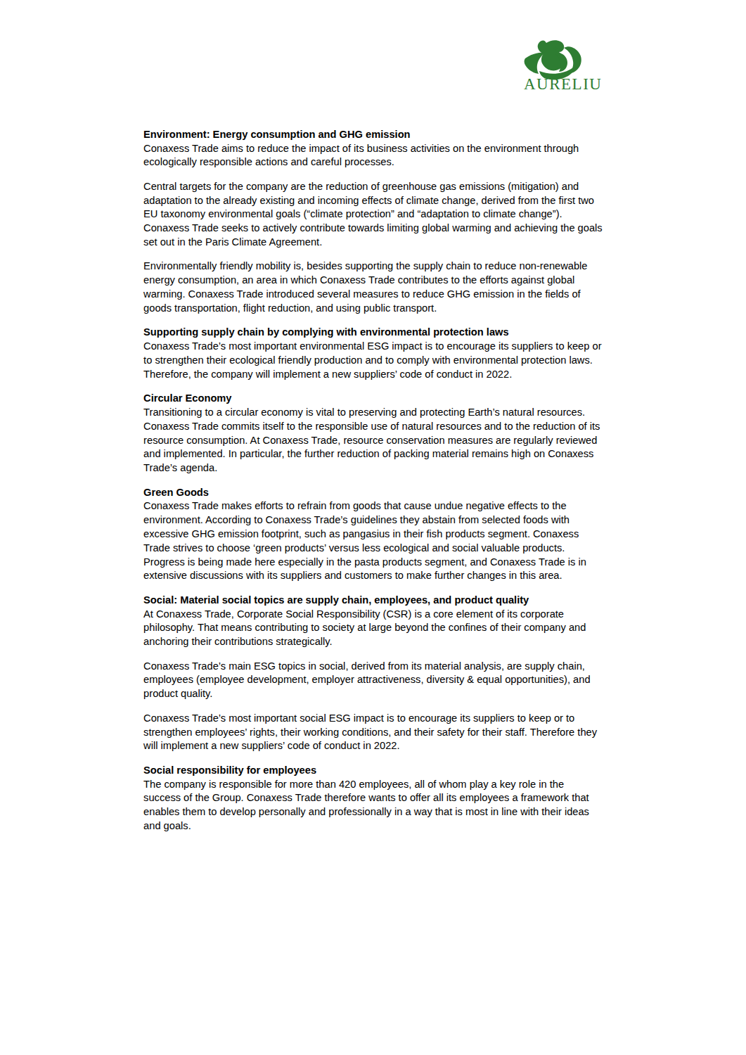AURELIUS
Environment: Energy consumption and GHG emission
Conaxess Trade aims to reduce the impact of its business activities on the environment through ecologically responsible actions and careful processes.
Central targets for the company are the reduction of greenhouse gas emissions (mitigation) and adaptation to the already existing and incoming effects of climate change, derived from the first two EU taxonomy environmental goals (“climate protection” and “adaptation to climate change”). Conaxess Trade seeks to actively contribute towards limiting global warming and achieving the goals set out in the Paris Climate Agreement.
Environmentally friendly mobility is, besides supporting the supply chain to reduce non-renewable energy consumption, an area in which Conaxess Trade contributes to the efforts against global warming. Conaxess Trade introduced several measures to reduce GHG emission in the fields of goods transportation, flight reduction, and using public transport.
Supporting supply chain by complying with environmental protection laws
Conaxess Trade’s most important environmental ESG impact is to encourage its suppliers to keep or to strengthen their ecological friendly production and to comply with environmental protection laws. Therefore, the company will implement a new suppliers’ code of conduct in 2022.
Circular Economy
Transitioning to a circular economy is vital to preserving and protecting Earth’s natural resources. Conaxess Trade commits itself to the responsible use of natural resources and to the reduction of its resource consumption. At Conaxess Trade, resource conservation measures are regularly reviewed and implemented. In particular, the further reduction of packing material remains high on Conaxess Trade’s agenda.
Green Goods
Conaxess Trade makes efforts to refrain from goods that cause undue negative effects to the environment. According to Conaxess Trade’s guidelines they abstain from selected foods with excessive GHG emission footprint, such as pangasius in their fish products segment. Conaxess Trade strives to choose ‘green products’ versus less ecological and social valuable products. Progress is being made here especially in the pasta products segment, and Conaxess Trade is in extensive discussions with its suppliers and customers to make further changes in this area.
Social: Material social topics are supply chain, employees, and product quality
At Conaxess Trade, Corporate Social Responsibility (CSR) is a core element of its corporate philosophy. That means contributing to society at large beyond the confines of their company and anchoring their contributions strategically.
Conaxess Trade’s main ESG topics in social, derived from its material analysis, are supply chain, employees (employee development, employer attractiveness, diversity & equal opportunities), and product quality.
Conaxess Trade’s most important social ESG impact is to encourage its suppliers to keep or to strengthen employees’ rights, their working conditions, and their safety for their staff. Therefore they will implement a new suppliers’ code of conduct in 2022.
Social responsibility for employees
The company is responsible for more than 420 employees, all of whom play a key role in the success of the Group. Conaxess Trade therefore wants to offer all its employees a framework that enables them to develop personally and professionally in a way that is most in line with their ideas and goals.